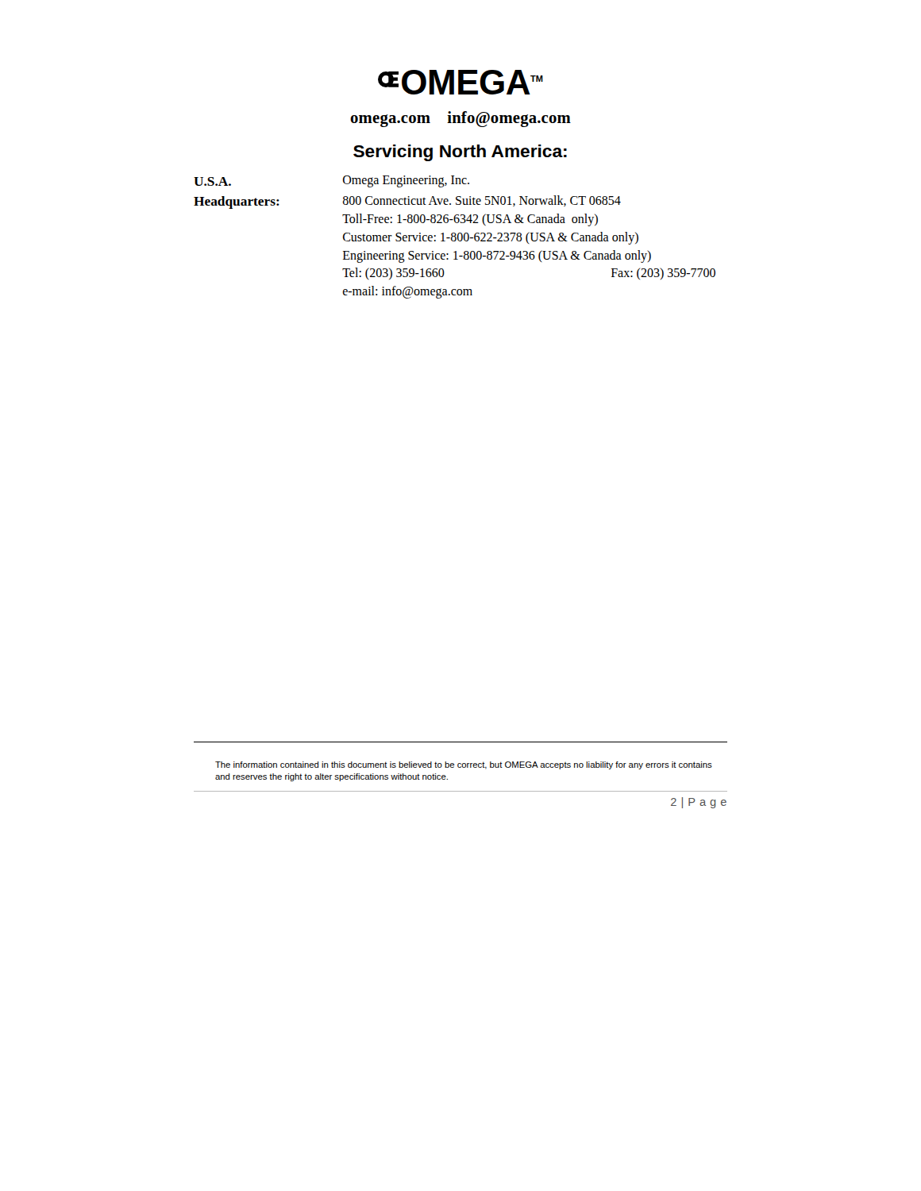OMEGA TM
omega.com info@omega.com
Servicing North America:
U.S.A.
Headquarters:
Omega Engineering, Inc.
800 Connecticut Ave. Suite 5N01, Norwalk, CT 06854
Toll-Free: 1-800-826-6342 (USA & Canada only)
Customer Service: 1-800-622-2378 (USA & Canada only)
Engineering Service: 1-800-872-9436 (USA & Canada only)
Tel: (203) 359-1660 Fax: (203) 359-7700
e-mail: info@omega.com
The information contained in this document is believed to be correct, but OMEGA accepts no liability for any errors it contains and reserves the right to alter specifications without notice.
2 | P a g e